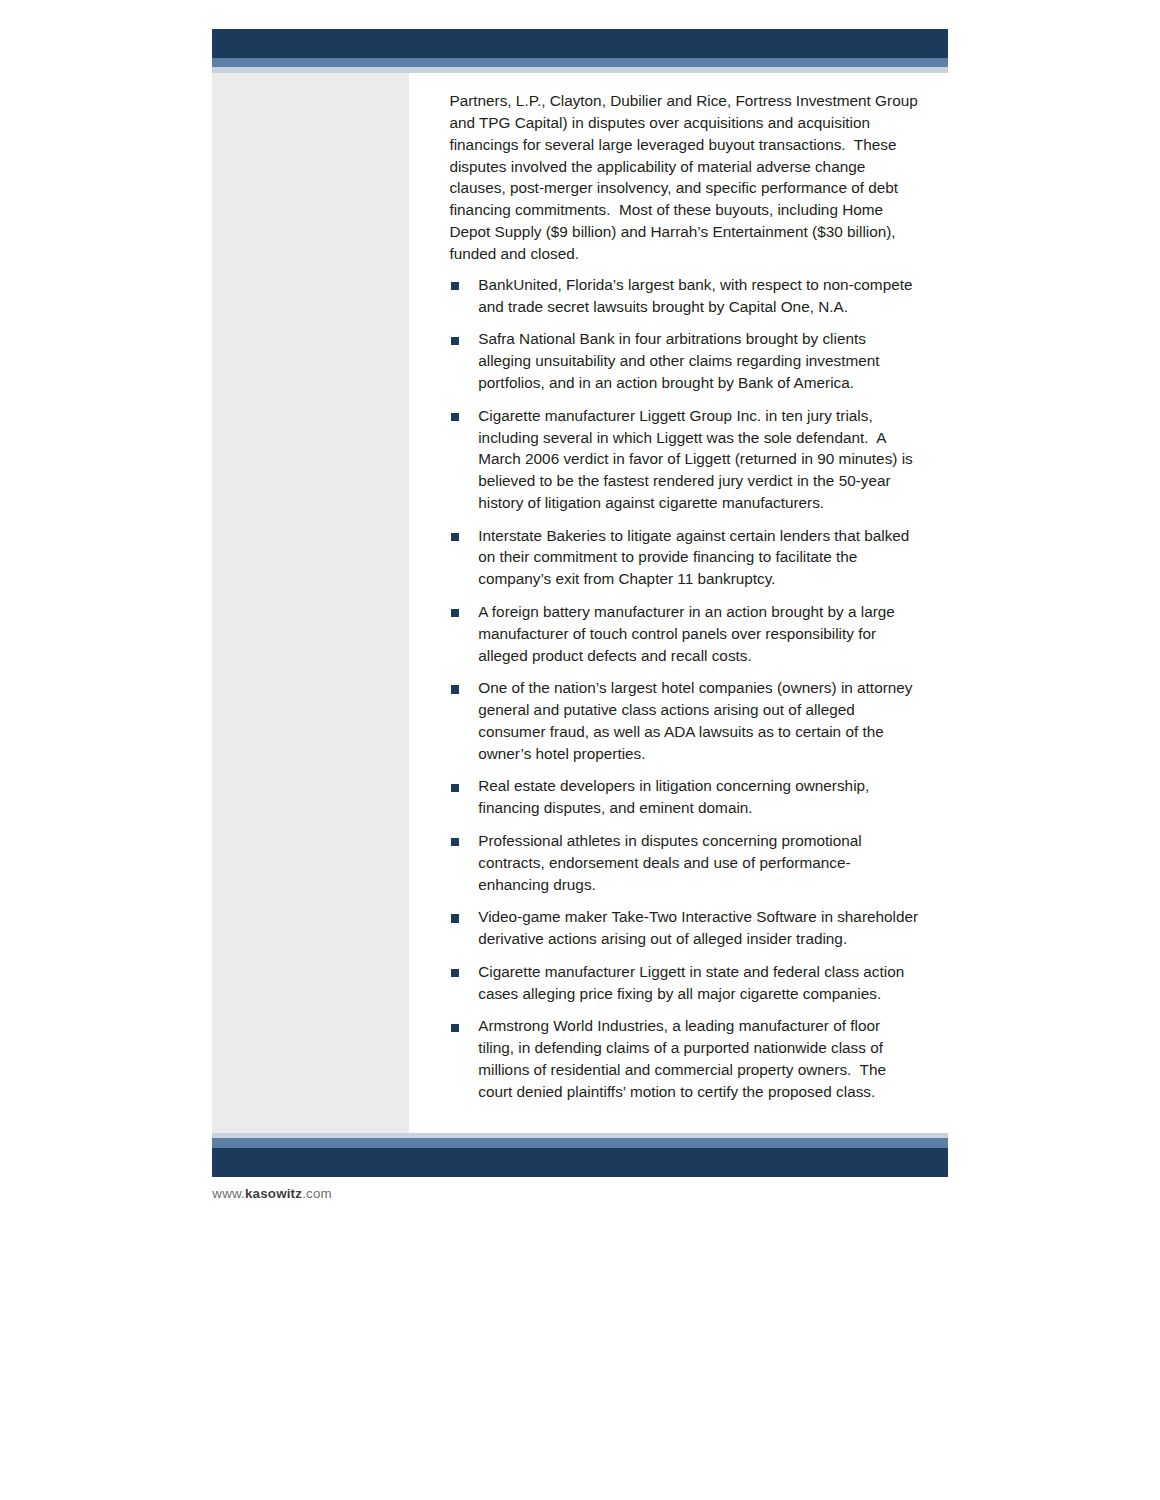Partners, L.P., Clayton, Dubilier and Rice, Fortress Investment Group and TPG Capital) in disputes over acquisitions and acquisition financings for several large leveraged buyout transactions. These disputes involved the applicability of material adverse change clauses, post-merger insolvency, and specific performance of debt financing commitments. Most of these buyouts, including Home Depot Supply ($9 billion) and Harrah’s Entertainment ($30 billion), funded and closed.
BankUnited, Florida’s largest bank, with respect to non-compete and trade secret lawsuits brought by Capital One, N.A.
Safra National Bank in four arbitrations brought by clients alleging unsuitability and other claims regarding investment portfolios, and in an action brought by Bank of America.
Cigarette manufacturer Liggett Group Inc. in ten jury trials, including several in which Liggett was the sole defendant. A March 2006 verdict in favor of Liggett (returned in 90 minutes) is believed to be the fastest rendered jury verdict in the 50-year history of litigation against cigarette manufacturers.
Interstate Bakeries to litigate against certain lenders that balked on their commitment to provide financing to facilitate the company’s exit from Chapter 11 bankruptcy.
A foreign battery manufacturer in an action brought by a large manufacturer of touch control panels over responsibility for alleged product defects and recall costs.
One of the nation’s largest hotel companies (owners) in attorney general and putative class actions arising out of alleged consumer fraud, as well as ADA lawsuits as to certain of the owner’s hotel properties.
Real estate developers in litigation concerning ownership, financing disputes, and eminent domain.
Professional athletes in disputes concerning promotional contracts, endorsement deals and use of performance-enhancing drugs.
Video-game maker Take-Two Interactive Software in shareholder derivative actions arising out of alleged insider trading.
Cigarette manufacturer Liggett in state and federal class action cases alleging price fixing by all major cigarette companies.
Armstrong World Industries, a leading manufacturer of floor tiling, in defending claims of a purported nationwide class of millions of residential and commercial property owners. The court denied plaintiffs’ motion to certify the proposed class.
www.kasowitz.com